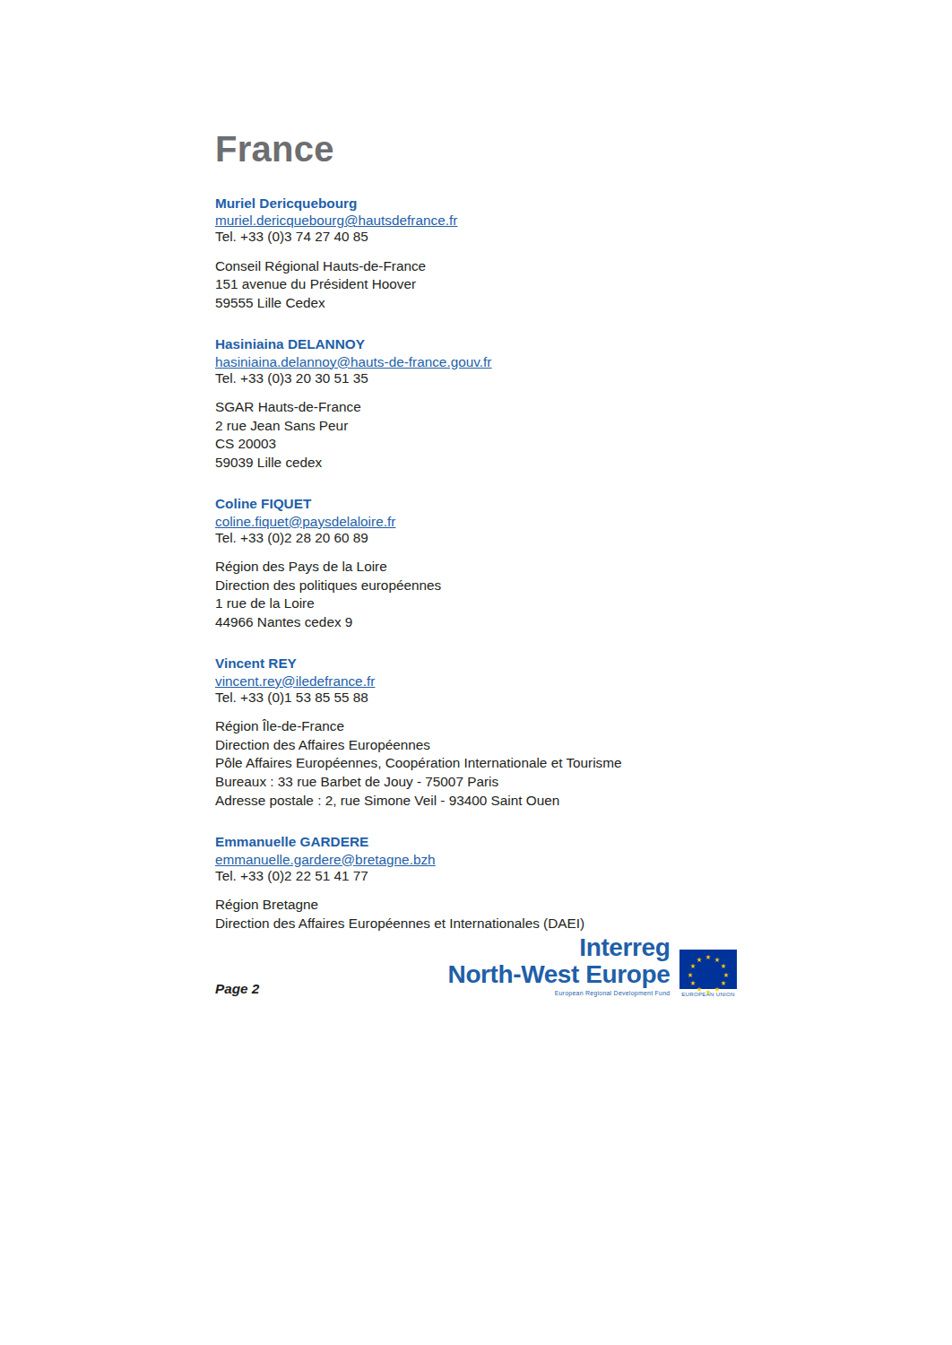France
Muriel Dericquebourg
muriel.dericquebourg@hautsdefrance.fr
Tel. +33 (0)3 74 27 40 85
Conseil Régional Hauts-de-France
151 avenue du Président Hoover
59555 Lille Cedex
Hasiniaina DELANNOY
hasiniaina.delannoy@hauts-de-france.gouv.fr
Tel. +33 (0)3 20 30 51 35
SGAR Hauts-de-France
2 rue Jean Sans Peur
CS 20003
59039 Lille cedex
Coline FIQUET
coline.fiquet@paysdelaloire.fr
Tel. +33 (0)2 28 20 60 89
Région des Pays de la Loire
Direction des politiques européennes
1 rue de la Loire
44966 Nantes cedex 9
Vincent REY
vincent.rey@iledefrance.fr
Tel. +33 (0)1 53 85 55 88
Région Île-de-France
Direction des Affaires Européennes
Pôle Affaires Européennes, Coopération Internationale et Tourisme
Bureaux : 33 rue Barbet de Jouy - 75007 Paris
Adresse postale : 2, rue Simone Veil - 93400 Saint Ouen
Emmanuelle GARDERE
emmanuelle.gardere@bretagne.bzh
Tel. +33 (0)2 22 51 41 77
Région Bretagne
Direction des Affaires Européennes et Internationales (DAEI)
Page 2
Interreg
North-West Europe
European Regional Development Fund
EUROPEAN UNION